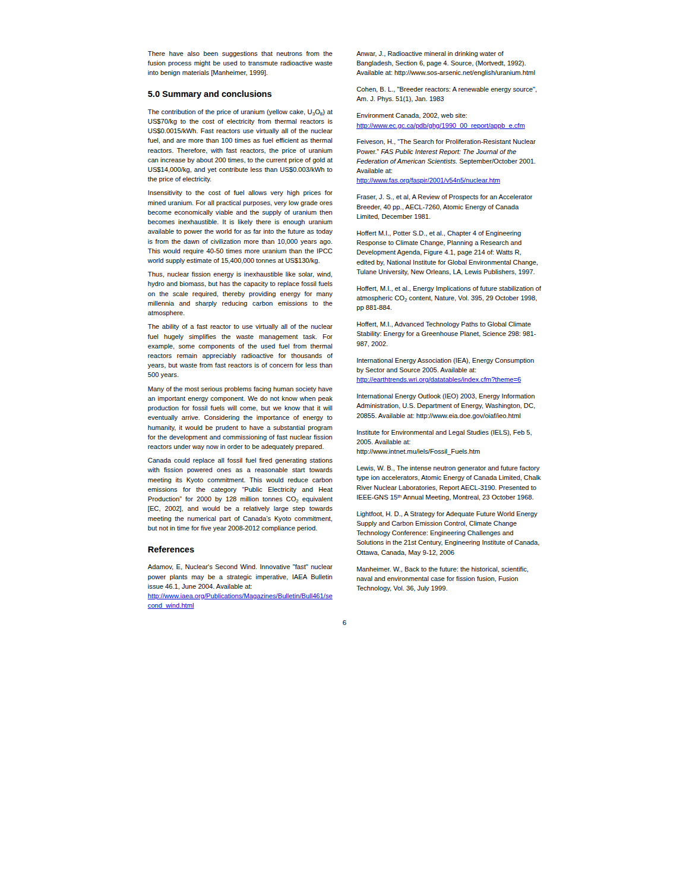There have also been suggestions that neutrons from the fusion process might be used to transmute radioactive waste into benign materials [Manheimer, 1999].
5.0 Summary and conclusions
The contribution of the price of uranium (yellow cake, U3O8) at US$70/kg to the cost of electricity from thermal reactors is US$0.0015/kWh. Fast reactors use virtually all of the nuclear fuel, and are more than 100 times as fuel efficient as thermal reactors. Therefore, with fast reactors, the price of uranium can increase by about 200 times, to the current price of gold at US$14,000/kg, and yet contribute less than US$0.003/kWh to the price of electricity.
Insensitivity to the cost of fuel allows very high prices for mined uranium. For all practical purposes, very low grade ores become economically viable and the supply of uranium then becomes inexhaustible. It is likely there is enough uranium available to power the world for as far into the future as today is from the dawn of civilization more than 10,000 years ago. This would require 40-50 times more uranium than the IPCC world supply estimate of 15,400,000 tonnes at US$130/kg.
Thus, nuclear fission energy is inexhaustible like solar, wind, hydro and biomass, but has the capacity to replace fossil fuels on the scale required, thereby providing energy for many millennia and sharply reducing carbon emissions to the atmosphere.
The ability of a fast reactor to use virtually all of the nuclear fuel hugely simplifies the waste management task. For example, some components of the used fuel from thermal reactors remain appreciably radioactive for thousands of years, but waste from fast reactors is of concern for less than 500 years.
Many of the most serious problems facing human society have an important energy component. We do not know when peak production for fossil fuels will come, but we know that it will eventually arrive. Considering the importance of energy to humanity, it would be prudent to have a substantial program for the development and commissioning of fast nuclear fission reactors under way now in order to be adequately prepared.
Canada could replace all fossil fuel fired generating stations with fission powered ones as a reasonable start towards meeting its Kyoto commitment. This would reduce carbon emissions for the category “Public Electricity and Heat Production” for 2000 by 128 million tonnes CO2 equivalent [EC, 2002], and would be a relatively large step towards meeting the numerical part of Canada’s Kyoto commitment, but not in time for five year 2008-2012 compliance period.
References
Adamov, E, Nuclear's Second Wind. Innovative "fast" nuclear power plants may be a strategic imperative, IAEA Bulletin issue 46.1, June 2004. Available at:
http://www.iaea.org/Publications/Magazines/Bulletin/Bull461/second_wind.html
Anwar, J., Radioactive mineral in drinking water of Bangladesh, Section 6, page 4. Source, (Mortvedt, 1992). Available at: http://www.sos-arsenic.net/english/uranium.html
Cohen, B. L., "Breeder reactors: A renewable energy source", Am. J. Phys. 51(1), Jan. 1983
Environment Canada, 2002, web site:
http://www.ec.gc.ca/pdb/ghg/1990_00_report/appb_e.cfm
Feiveson, H., “The Search for Proliferation-Resistant Nuclear Power.” FAS Public Interest Report: The Journal of the Federation of American Scientists. September/October 2001. Available at:
http://www.fas.org/faspir/2001/v54n5/nuclear.htm
Fraser, J. S., et al, A Review of Prospects for an Accelerator Breeder, 40 pp., AECL-7260, Atomic Energy of Canada Limited, December 1981.
Hoffert M.I., Potter S.D., et al., Chapter 4 of Engineering Response to Climate Change, Planning a Research and Development Agenda, Figure 4.1, page 214 of: Watts R, edited by, National Institute for Global Environmental Change, Tulane University, New Orleans, LA, Lewis Publishers, 1997.
Hoffert, M.I., et al., Energy Implications of future stabilization of atmospheric CO2 content, Nature, Vol. 395, 29 October 1998, pp 881-884.
Hoffert, M.I., Advanced Technology Paths to Global Climate Stability: Energy for a Greenhouse Planet, Science 298: 981-987, 2002.
International Energy Association (IEA), Energy Consumption by Sector and Source 2005. Available at:
http://earthtrends.wri.org/datatables/index.cfm?theme=6
International Energy Outlook (IEO) 2003, Energy Information Administration, U.S. Department of Energy, Washington, DC, 20855. Available at: http://www.eia.doe.gov/oiaf/ieo.html
Institute for Environmental and Legal Studies (IELS), Feb 5, 2005. Available at:
http://www.intnet.mu/iels/Fossil_Fuels.htm
Lewis, W. B., The intense neutron generator and future factory type ion accelerators, Atomic Energy of Canada Limited, Chalk River Nuclear Laboratories, Report AECL-3190. Presented to IEEE-GNS 15th Annual Meeting, Montreal, 23 October 1968.
Lightfoot, H. D., A Strategy for Adequate Future World Energy Supply and Carbon Emission Control, Climate Change Technology Conference: Engineering Challenges and Solutions in the 21st Century, Engineering Institute of Canada, Ottawa, Canada, May 9-12, 2006
Manheimer. W., Back to the future: the historical, scientific, naval and environmental case for fission fusion, Fusion Technology, Vol. 36, July 1999.
6